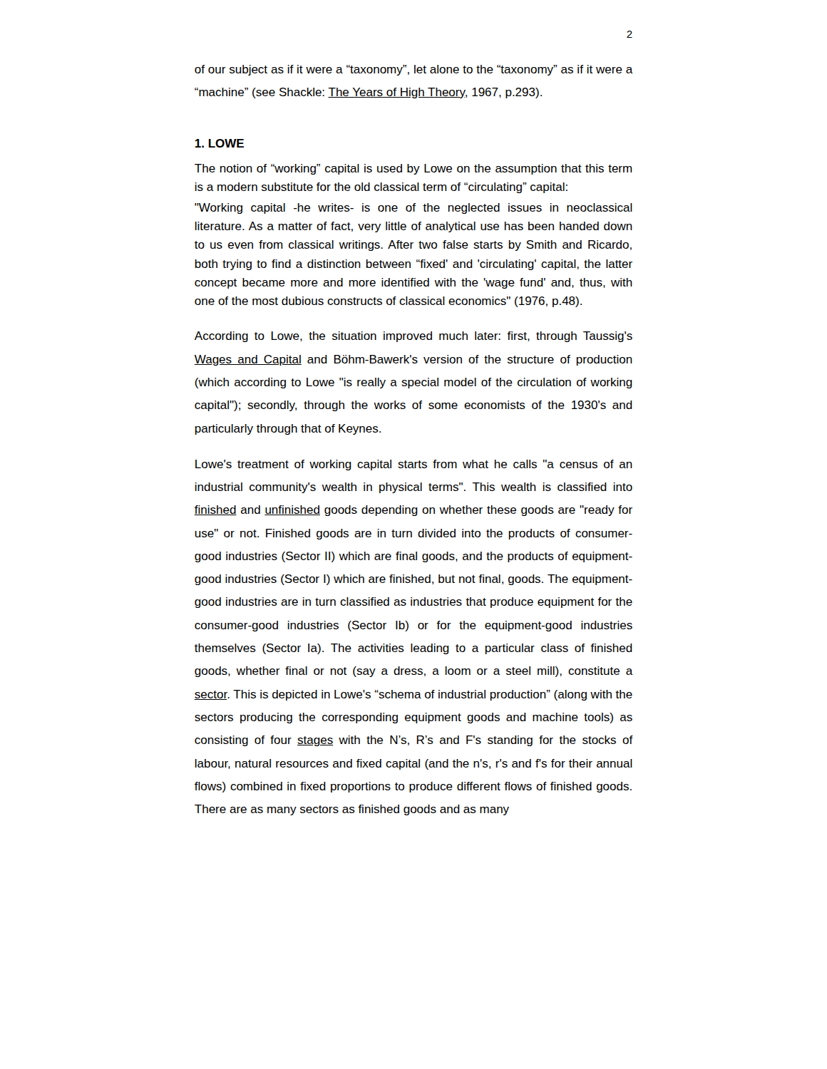2
of our subject as if it were a “taxonomy”, let alone to the “taxonomy” as if it were a “machine” (see Shackle: The Years of High Theory, 1967, p.293).
1. LOWE
The notion of “working” capital is used by Lowe on the assumption that this term is a modern substitute for the old classical term of “circulating” capital:
"Working capital -he writes- is one of the neglected issues in neoclassical literature. As a matter of fact, very little of analytical use has been handed down to us even from classical writings. After two false starts by Smith and Ricardo, both trying to find a distinction between “fixed' and 'circulating' capital, the latter concept became more and more identified with the 'wage fund' and, thus, with one of the most dubious constructs of classical economics" (1976, p.48).
According to Lowe, the situation improved much later: first, through Taussig's Wages and Capital and Böhm-Bawerk's version of the structure of production (which according to Lowe "is really a special model of the circulation of working capital"); secondly, through the works of some economists of the 1930's and particularly through that of Keynes.
Lowe's treatment of working capital starts from what he calls "a census of an industrial community's wealth in physical terms". This wealth is classified into finished and unfinished goods depending on whether these goods are "ready for use" or not. Finished goods are in turn divided into the products of consumer-good industries (Sector II) which are final goods, and the products of equipment-good industries (Sector I) which are finished, but not final, goods. The equipment-good industries are in turn classified as industries that produce equipment for the consumer-good industries (Sector Ib) or for the equipment-good industries themselves (Sector Ia). The activities leading to a particular class of finished goods, whether final or not (say a dress, a loom or a steel mill), constitute a sector. This is depicted in Lowe's “schema of industrial production” (along with the sectors producing the corresponding equipment goods and machine tools) as consisting of four stages with the N’s, R’s and F's standing for the stocks of labour, natural resources and fixed capital (and the n's, r's and f's for their annual flows) combined in fixed proportions to produce different flows of finished goods. There are as many sectors as finished goods and as many